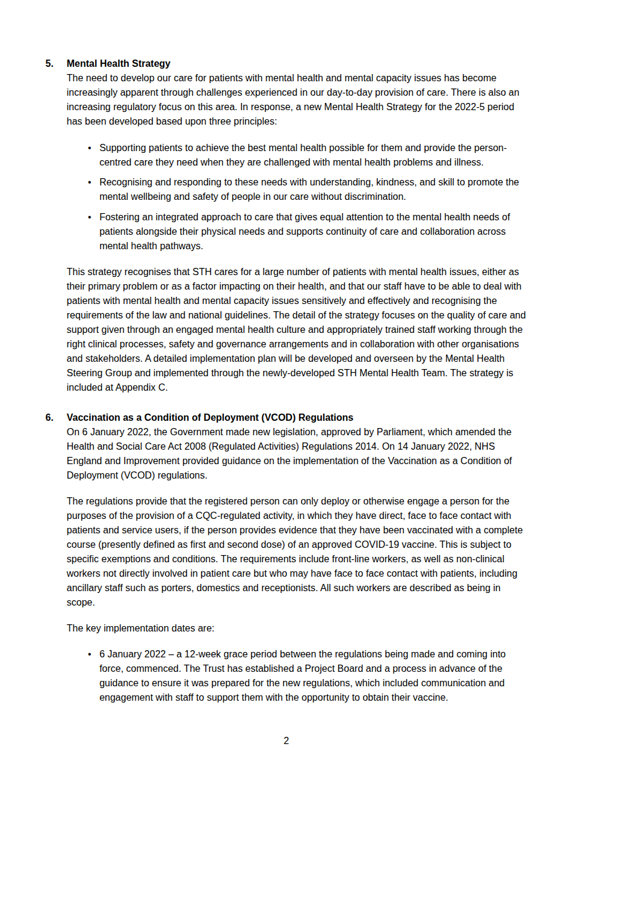5. Mental Health Strategy
The need to develop our care for patients with mental health and mental capacity issues has become increasingly apparent through challenges experienced in our day-to-day provision of care. There is also an increasing regulatory focus on this area. In response, a new Mental Health Strategy for the 2022-5 period has been developed based upon three principles:
Supporting patients to achieve the best mental health possible for them and provide the person-centred care they need when they are challenged with mental health problems and illness.
Recognising and responding to these needs with understanding, kindness, and skill to promote the mental wellbeing and safety of people in our care without discrimination.
Fostering an integrated approach to care that gives equal attention to the mental health needs of patients alongside their physical needs and supports continuity of care and collaboration across mental health pathways.
This strategy recognises that STH cares for a large number of patients with mental health issues, either as their primary problem or as a factor impacting on their health, and that our staff have to be able to deal with patients with mental health and mental capacity issues sensitively and effectively and recognising the requirements of the law and national guidelines. The detail of the strategy focuses on the quality of care and support given through an engaged mental health culture and appropriately trained staff working through the right clinical processes, safety and governance arrangements and in collaboration with other organisations and stakeholders. A detailed implementation plan will be developed and overseen by the Mental Health Steering Group and implemented through the newly-developed STH Mental Health Team. The strategy is included at Appendix C.
6. Vaccination as a Condition of Deployment (VCOD) Regulations
On 6 January 2022, the Government made new legislation, approved by Parliament, which amended the Health and Social Care Act 2008 (Regulated Activities) Regulations 2014. On 14 January 2022, NHS England and Improvement provided guidance on the implementation of the Vaccination as a Condition of Deployment (VCOD) regulations.
The regulations provide that the registered person can only deploy or otherwise engage a person for the purposes of the provision of a CQC-regulated activity, in which they have direct, face to face contact with patients and service users, if the person provides evidence that they have been vaccinated with a complete course (presently defined as first and second dose) of an approved COVID-19 vaccine. This is subject to specific exemptions and conditions. The requirements include front-line workers, as well as non-clinical workers not directly involved in patient care but who may have face to face contact with patients, including ancillary staff such as porters, domestics and receptionists. All such workers are described as being in scope.
The key implementation dates are:
6 January 2022 – a 12-week grace period between the regulations being made and coming into force, commenced. The Trust has established a Project Board and a process in advance of the guidance to ensure it was prepared for the new regulations, which included communication and engagement with staff to support them with the opportunity to obtain their vaccine.
2